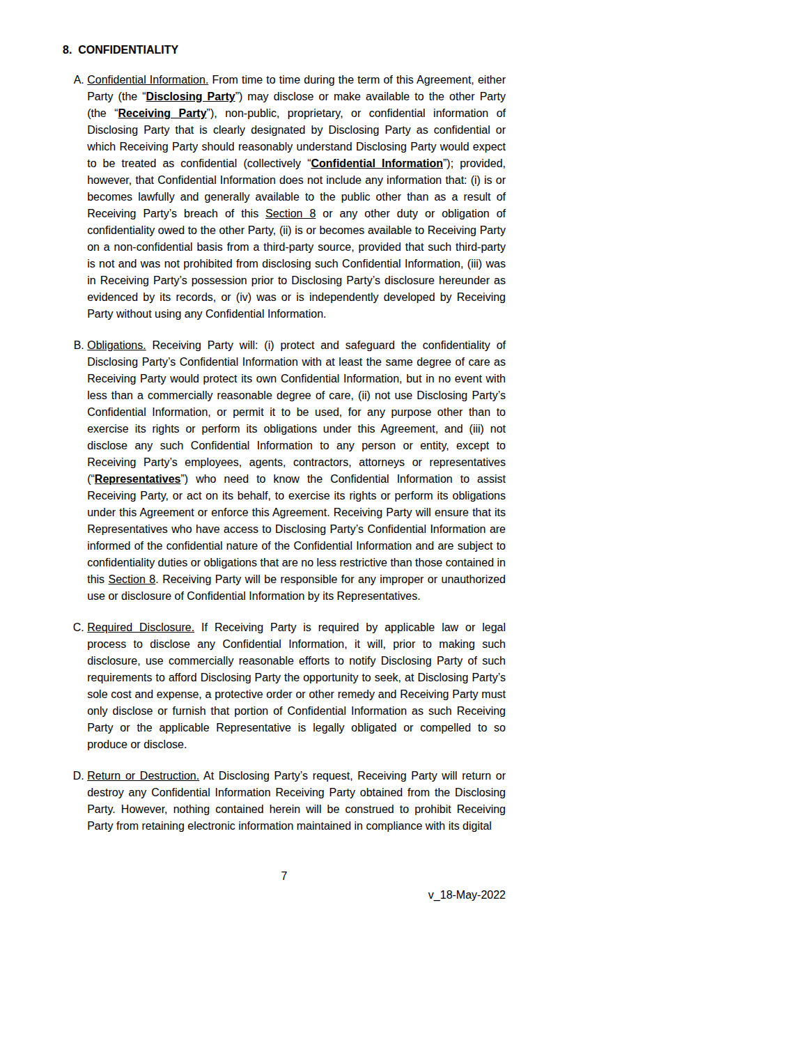8. CONFIDENTIALITY
Confidential Information. From time to time during the term of this Agreement, either Party (the “Disclosing Party”) may disclose or make available to the other Party (the “Receiving Party”), non-public, proprietary, or confidential information of Disclosing Party that is clearly designated by Disclosing Party as confidential or which Receiving Party should reasonably understand Disclosing Party would expect to be treated as confidential (collectively “Confidential Information”); provided, however, that Confidential Information does not include any information that: (i) is or becomes lawfully and generally available to the public other than as a result of Receiving Party’s breach of this Section 8 or any other duty or obligation of confidentiality owed to the other Party, (ii) is or becomes available to Receiving Party on a non-confidential basis from a third-party source, provided that such third-party is not and was not prohibited from disclosing such Confidential Information, (iii) was in Receiving Party’s possession prior to Disclosing Party’s disclosure hereunder as evidenced by its records, or (iv) was or is independently developed by Receiving Party without using any Confidential Information.
Obligations. Receiving Party will: (i) protect and safeguard the confidentiality of Disclosing Party’s Confidential Information with at least the same degree of care as Receiving Party would protect its own Confidential Information, but in no event with less than a commercially reasonable degree of care, (ii) not use Disclosing Party’s Confidential Information, or permit it to be used, for any purpose other than to exercise its rights or perform its obligations under this Agreement, and (iii) not disclose any such Confidential Information to any person or entity, except to Receiving Party’s employees, agents, contractors, attorneys or representatives (“Representatives”) who need to know the Confidential Information to assist Receiving Party, or act on its behalf, to exercise its rights or perform its obligations under this Agreement or enforce this Agreement. Receiving Party will ensure that its Representatives who have access to Disclosing Party’s Confidential Information are informed of the confidential nature of the Confidential Information and are subject to confidentiality duties or obligations that are no less restrictive than those contained in this Section 8. Receiving Party will be responsible for any improper or unauthorized use or disclosure of Confidential Information by its Representatives.
Required Disclosure. If Receiving Party is required by applicable law or legal process to disclose any Confidential Information, it will, prior to making such disclosure, use commercially reasonable efforts to notify Disclosing Party of such requirements to afford Disclosing Party the opportunity to seek, at Disclosing Party’s sole cost and expense, a protective order or other remedy and Receiving Party must only disclose or furnish that portion of Confidential Information as such Receiving Party or the applicable Representative is legally obligated or compelled to so produce or disclose.
Return or Destruction. At Disclosing Party’s request, Receiving Party will return or destroy any Confidential Information Receiving Party obtained from the Disclosing Party. However, nothing contained herein will be construed to prohibit Receiving Party from retaining electronic information maintained in compliance with its digital
7
v_18-May-2022